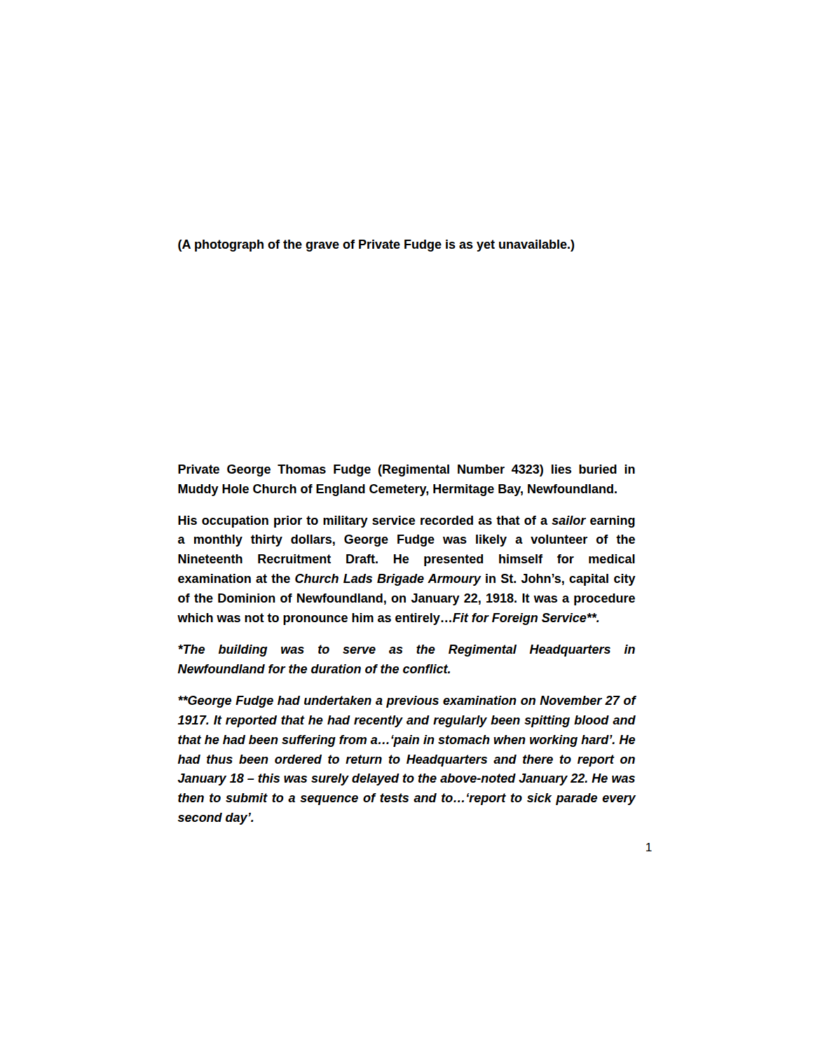(A photograph of the grave of Private Fudge is as yet unavailable.)
Private George Thomas Fudge (Regimental Number 4323) lies buried in Muddy Hole Church of England Cemetery, Hermitage Bay, Newfoundland.
His occupation prior to military service recorded as that of a sailor earning a monthly thirty dollars, George Fudge was likely a volunteer of the Nineteenth Recruitment Draft. He presented himself for medical examination at the Church Lads Brigade Armoury in St. John’s, capital city of the Dominion of Newfoundland, on January 22, 1918. It was a procedure which was not to pronounce him as entirely…Fit for Foreign Service**.
*The building was to serve as the Regimental Headquarters in Newfoundland for the duration of the conflict.
**George Fudge had undertaken a previous examination on November 27 of 1917. It reported that he had recently and regularly been spitting blood and that he had been suffering from a…‘pain in stomach when working hard’. He had thus been ordered to return to Headquarters and there to report on January 18 – this was surely delayed to the above-noted January 22. He was then to submit to a sequence of tests and to…‘report to sick parade every second day’.
1